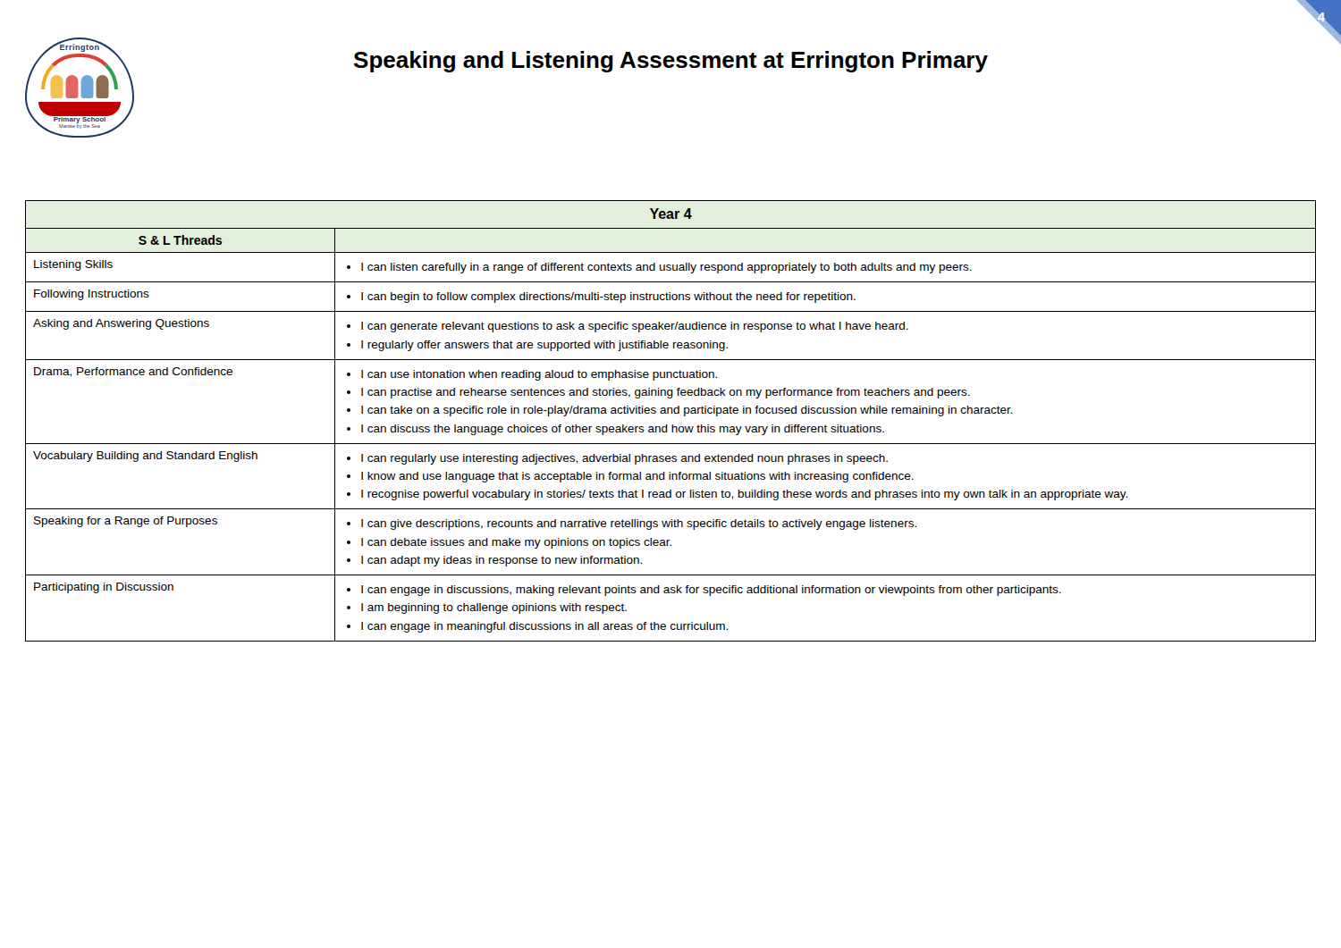4
Errington
Primary SchoolMarske by the Sea
Speaking and Listening Assessment at Errington Primary
| Year 4 |
| --- |
| S & L Threads | |
| Listening Skills | I can listen carefully in a range of different contexts and usually respond appropriately to both adults and my peers. |
| Following Instructions | I can begin to follow complex directions/multi-step instructions without the need for repetition. |
| Asking and Answering Questions | I can generate relevant questions to ask a specific speaker/audience in response to what I have heard. I regularly offer answers that are supported with justifiable reasoning. |
| Drama, Performance and Confidence | I can use intonation when reading aloud to emphasise punctuation. I can practise and rehearse sentences and stories, gaining feedback on my performance from teachers and peers. I can take on a specific role in role-play/drama activities and participate in focused discussion while remaining in character. I can discuss the language choices of other speakers and how this may vary in different situations. |
| Vocabulary Building and Standard English | I can regularly use interesting adjectives, adverbial phrases and extended noun phrases in speech. I know and use language that is acceptable in formal and informal situations with increasing confidence. I recognise powerful vocabulary in stories/ texts that I read or listen to, building these words and phrases into my own talk in an appropriate way. |
| Speaking for a Range of Purposes | I can give descriptions, recounts and narrative retellings with specific details to actively engage listeners. I can debate issues and make my opinions on topics clear. I can adapt my ideas in response to new information. |
| Participating in Discussion | I can engage in discussions, making relevant points and ask for specific additional information or viewpoints from other participants. I am beginning to challenge opinions with respect. I can engage in meaningful discussions in all areas of the curriculum. |